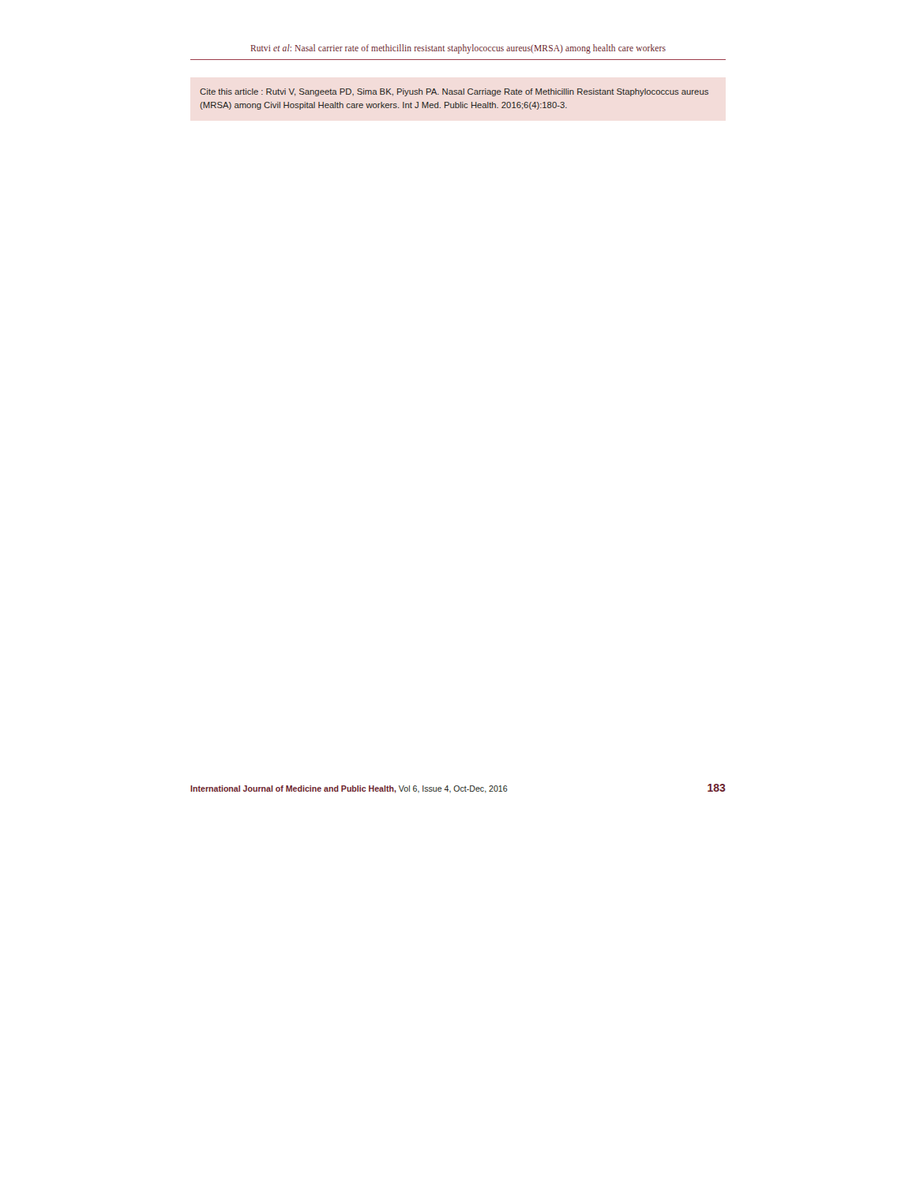Rutvi et al: Nasal carrier rate of methicillin resistant staphylococcus aureus(MRSA) among health care workers
Cite this article : Rutvi V, Sangeeta PD, Sima BK, Piyush PA. Nasal Carriage Rate of Methicillin Resistant Staphylococcus aureus (MRSA) among Civil Hospital Health care workers. Int J Med. Public Health. 2016;6(4):180-3.
International Journal of Medicine and Public Health, Vol 6, Issue 4, Oct-Dec, 2016
183